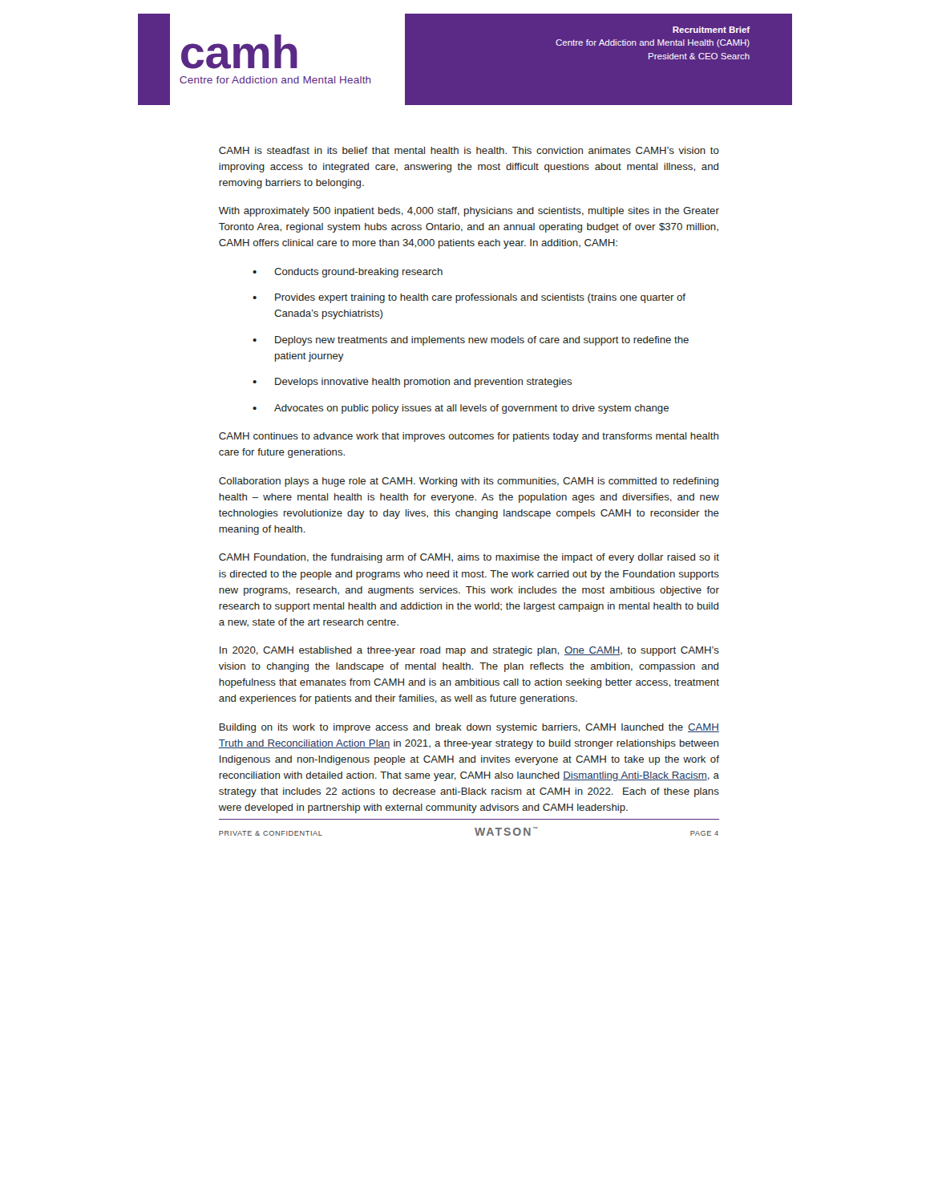camh
Centre for Addiction and Mental Health
Recruitment Brief
Centre for Addiction and Mental Health (CAMH)
President & CEO Search
CAMH is steadfast in its belief that mental health is health. This conviction animates CAMH’s vision to improving access to integrated care, answering the most difficult questions about mental illness, and removing barriers to belonging.
With approximately 500 inpatient beds, 4,000 staff, physicians and scientists, multiple sites in the Greater Toronto Area, regional system hubs across Ontario, and an annual operating budget of over $370 million, CAMH offers clinical care to more than 34,000 patients each year. In addition, CAMH:
Conducts ground-breaking research
Provides expert training to health care professionals and scientists (trains one quarter of Canada’s psychiatrists)
Deploys new treatments and implements new models of care and support to redefine the patient journey
Develops innovative health promotion and prevention strategies
Advocates on public policy issues at all levels of government to drive system change
CAMH continues to advance work that improves outcomes for patients today and transforms mental health care for future generations.
Collaboration plays a huge role at CAMH. Working with its communities, CAMH is committed to redefining health – where mental health is health for everyone. As the population ages and diversifies, and new technologies revolutionize day to day lives, this changing landscape compels CAMH to reconsider the meaning of health.
CAMH Foundation, the fundraising arm of CAMH, aims to maximise the impact of every dollar raised so it is directed to the people and programs who need it most. The work carried out by the Foundation supports new programs, research, and augments services. This work includes the most ambitious objective for research to support mental health and addiction in the world; the largest campaign in mental health to build a new, state of the art research centre.
In 2020, CAMH established a three-year road map and strategic plan, One CAMH, to support CAMH’s vision to changing the landscape of mental health. The plan reflects the ambition, compassion and hopefulness that emanates from CAMH and is an ambitious call to action seeking better access, treatment and experiences for patients and their families, as well as future generations.
Building on its work to improve access and break down systemic barriers, CAMH launched the CAMH Truth and Reconciliation Action Plan in 2021, a three-year strategy to build stronger relationships between Indigenous and non-Indigenous people at CAMH and invites everyone at CAMH to take up the work of reconciliation with detailed action. That same year, CAMH also launched Dismantling Anti-Black Racism, a strategy that includes 22 actions to decrease anti-Black racism at CAMH in 2022. Each of these plans were developed in partnership with external community advisors and CAMH leadership.
PRIVATE & CONFIDENTIAL WATSON™ PAGE 4